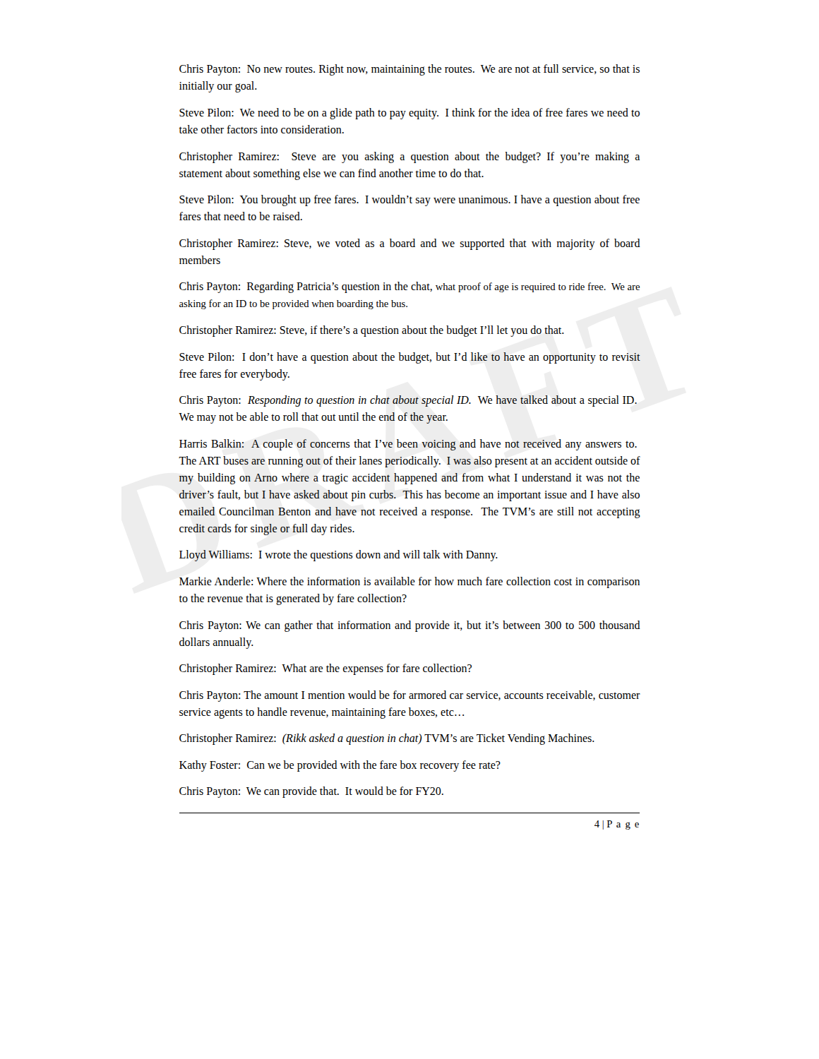DRAFT
Chris Payton: No new routes. Right now, maintaining the routes. We are not at full service, so that is initially our goal.
Steve Pilon: We need to be on a glide path to pay equity. I think for the idea of free fares we need to take other factors into consideration.
Christopher Ramirez: Steve are you asking a question about the budget? If you’re making a statement about something else we can find another time to do that.
Steve Pilon: You brought up free fares. I wouldn’t say were unanimous. I have a question about free fares that need to be raised.
Christopher Ramirez: Steve, we voted as a board and we supported that with majority of board members
Chris Payton: Regarding Patricia’s question in the chat, what proof of age is required to ride free. We are asking for an ID to be provided when boarding the bus.
Christopher Ramirez: Steve, if there’s a question about the budget I’ll let you do that.
Steve Pilon: I don’t have a question about the budget, but I’d like to have an opportunity to revisit free fares for everybody.
Chris Payton: Responding to question in chat about special ID. We have talked about a special ID. We may not be able to roll that out until the end of the year.
Harris Balkin: A couple of concerns that I’ve been voicing and have not received any answers to. The ART buses are running out of their lanes periodically. I was also present at an accident outside of my building on Arno where a tragic accident happened and from what I understand it was not the driver’s fault, but I have asked about pin curbs. This has become an important issue and I have also emailed Councilman Benton and have not received a response. The TVM’s are still not accepting credit cards for single or full day rides.
Lloyd Williams: I wrote the questions down and will talk with Danny.
Markie Anderle: Where the information is available for how much fare collection cost in comparison to the revenue that is generated by fare collection?
Chris Payton: We can gather that information and provide it, but it’s between 300 to 500 thousand dollars annually.
Christopher Ramirez: What are the expenses for fare collection?
Chris Payton: The amount I mention would be for armored car service, accounts receivable, customer service agents to handle revenue, maintaining fare boxes, etc…
Christopher Ramirez: (Rikk asked a question in chat) TVM’s are Ticket Vending Machines.
Kathy Foster: Can we be provided with the fare box recovery fee rate?
Chris Payton: We can provide that. It would be for FY20.
4 | P a g e